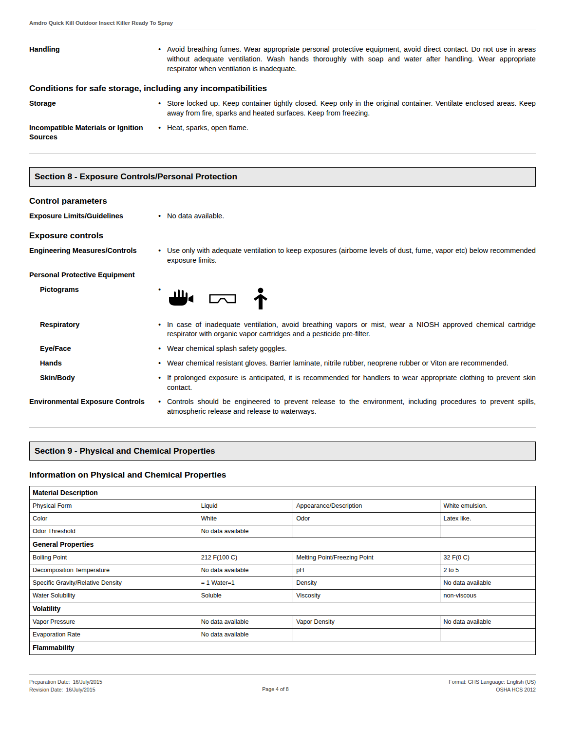Amdro Quick Kill Outdoor Insect Killer Ready To Spray
Handling
•
Avoid breathing fumes. Wear appropriate personal protective equipment, avoid direct contact. Do not use in areas without adequate ventilation. Wash hands thoroughly with soap and water after handling. Wear appropriate respirator when ventilation is inadequate.
Conditions for safe storage, including any incompatibilities
Storage
•
Store locked up. Keep container tightly closed. Keep only in the original container. Ventilate enclosed areas. Keep away from fire, sparks and heated surfaces. Keep from freezing.
Incompatible Materials or Ignition Sources
•
Heat, sparks, open flame.
Section 8 - Exposure Controls/Personal Protection
Control parameters
Exposure Limits/Guidelines
•
No data available.
Exposure controls
Engineering Measures/Controls
•
Use only with adequate ventilation to keep exposures (airborne levels of dust, fume, vapor etc) below recommended exposure limits.
Personal Protective Equipment
Pictograms
•
Respiratory
•
In case of inadequate ventilation, avoid breathing vapors or mist, wear a NIOSH approved chemical cartridge respirator with organic vapor cartridges and a pesticide pre-filter.
Eye/Face
•
Wear chemical splash safety goggles.
Hands
•
Wear chemical resistant gloves. Barrier laminate, nitrile rubber, neoprene rubber or Viton are recommended.
Skin/Body
•
If prolonged exposure is anticipated, it is recommended for handlers to wear appropriate clothing to prevent skin contact.
Environmental Exposure Controls
•
Controls should be engineered to prevent release to the environment, including procedures to prevent spills, atmospheric release and release to waterways.
Section 9 - Physical and Chemical Properties
Information on Physical and Chemical Properties
| Material Description |
| Physical Form | Liquid | Appearance/Description | White emulsion. |
| Color | White | Odor | Latex like. |
| Odor Threshold | No data available | | |
| General Properties |
| Boiling Point | 212 F(100 C) | Melting Point/Freezing Point | 32 F(0 C) |
| Decomposition Temperature | No data available | pH | 2 to 5 |
| Specific Gravity/Relative Density | = 1 Water=1 | Density | No data available |
| Water Solubility | Soluble | Viscosity | non-viscous |
| Volatility |
| Vapor Pressure | No data available | Vapor Density | No data available |
| Evaporation Rate | No data available | | |
| Flammability |
Preparation Date: 16/July/2015
Revision Date: 16/July/2015
Page 4 of 8
Format: GHS Language: English (US)
OSHA HCS 2012